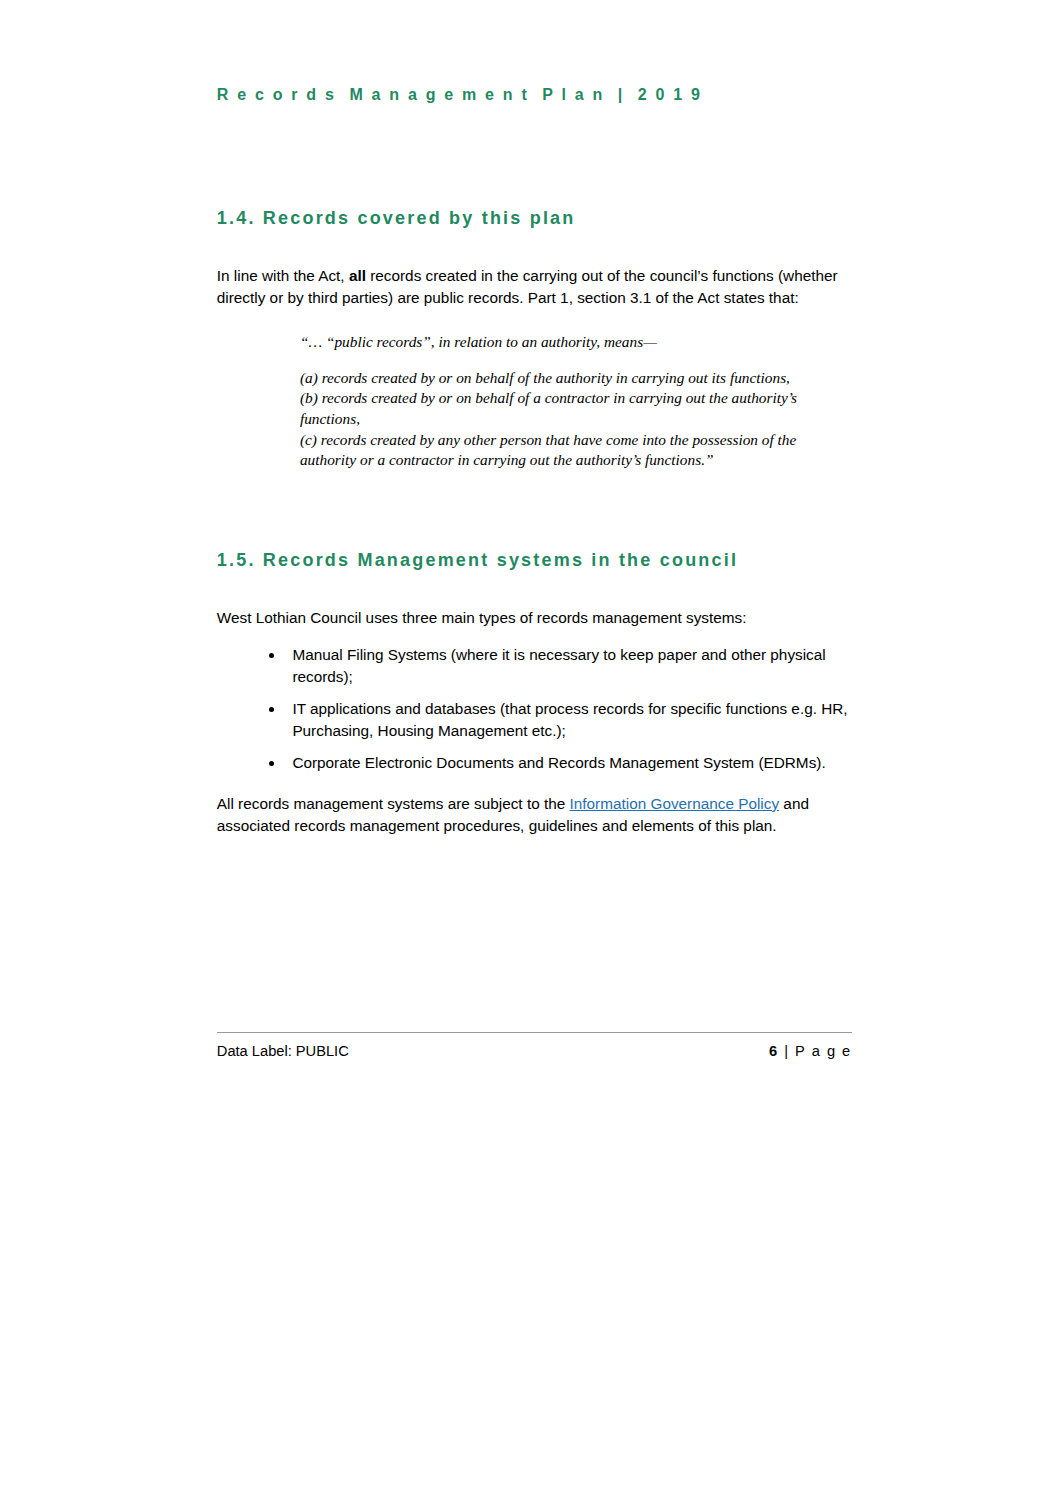R e c o r d s M a n a g e m e n t P l a n | 2 0 1 9
1.4. Records covered by this plan
In line with the Act, all records created in the carrying out of the council’s functions (whether directly or by third parties) are public records. Part 1, section 3.1 of the Act states that:
“… “public records”, in relation to an authority, means—
(a) records created by or on behalf of the authority in carrying out its functions,
(b) records created by or on behalf of a contractor in carrying out the authority’s functions,
(c) records created by any other person that have come into the possession of the authority or a contractor in carrying out the authority’s functions.”
1.5. Records Management systems in the council
West Lothian Council uses three main types of records management systems:
Manual Filing Systems (where it is necessary to keep paper and other physical records);
IT applications and databases (that process records for specific functions e.g. HR, Purchasing, Housing Management etc.);
Corporate Electronic Documents and Records Management System (EDRMs).
All records management systems are subject to the Information Governance Policy and associated records management procedures, guidelines and elements of this plan.
Data Label: PUBLIC
6 | P a g e